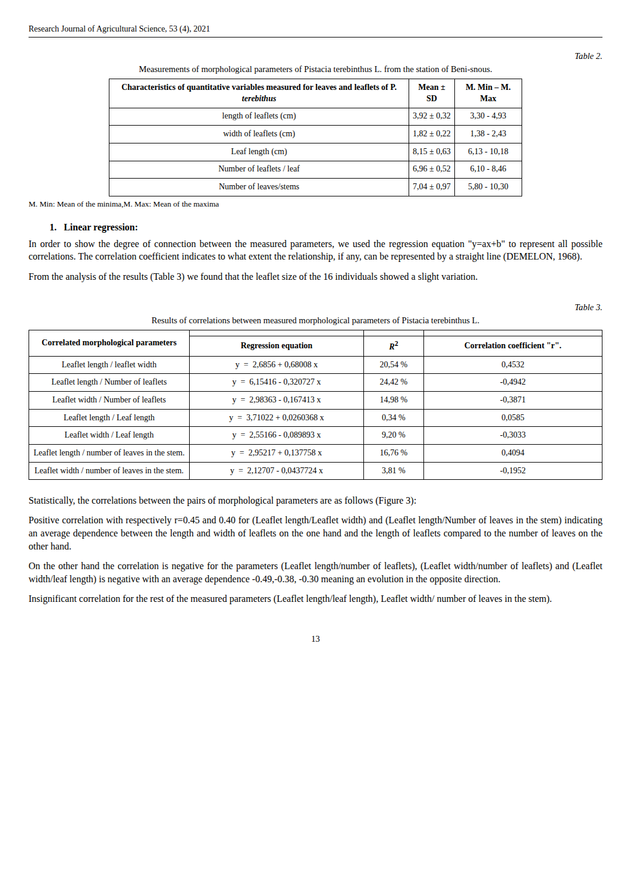Research Journal of Agricultural Science, 53 (4), 2021
Table 2.
Measurements of morphological parameters of Pistacia terebinthus L. from the station of Beni-snous.
| Characteristics of quantitative variables measured for leaves and leaflets of P. terebithus | Mean ± SD | M. Min – M. Max |
| --- | --- | --- |
| length of leaflets (cm) | 3,92 ± 0,32 | 3,30 - 4,93 |
| width of leaflets (cm) | 1,82 ± 0,22 | 1,38 - 2,43 |
| Leaf length (cm) | 8,15 ± 0,63 | 6,13 - 10,18 |
| Number of leaflets / leaf | 6,96 ± 0,52 | 6,10 - 8,46 |
| Number of leaves/stems | 7,04 ± 0,97 | 5,80 - 10,30 |
M. Min: Mean of the minima,M. Max: Mean of the maxima
1. Linear regression:
In order to show the degree of connection between the measured parameters, we used the regression equation "y=ax+b" to represent all possible correlations. The correlation coefficient indicates to what extent the relationship, if any, can be represented by a straight line (DEMELON, 1968).
From the analysis of the results (Table 3) we found that the leaflet size of the 16 individuals showed a slight variation.
Table 3.
Results of correlations between measured morphological parameters of Pistacia terebinthus L.
| Correlated morphological parameters | | | |
| --- | --- | --- | --- |
| Regression equation | R 2 | Correlation coefficient "r". |
| Leaflet length / leaflet width | y = 2,6856 + 0,68008 x | 20,54 % | 0,4532 |
| Leaflet length / Number of leaflets | y = 6,15416 - 0,320727 x | 24,42 % | -0,4942 |
| Leaflet width / Number of leaflets | y = 2,98363 - 0,167413 x | 14,98 % | -0,3871 |
| Leaflet length / Leaf length | y = 3,71022 + 0,0260368 x | 0,34 % | 0,0585 |
| Leaflet width / Leaf length | y = 2,55166 - 0,089893 x | 9,20 % | -0,3033 |
| Leaflet length / number of leaves in the stem. | y = 2,95217 + 0,137758 x | 16,76 % | 0,4094 |
| Leaflet width / number of leaves in the stem. | y = 2,12707 - 0,0437724 x | 3,81 % | -0,1952 |
Statistically, the correlations between the pairs of morphological parameters are as follows (Figure 3):
Positive correlation with respectively r=0.45 and 0.40 for (Leaflet length/Leaflet width) and (Leaflet length/Number of leaves in the stem) indicating an average dependence between the length and width of leaflets on the one hand and the length of leaflets compared to the number of leaves on the other hand.
On the other hand the correlation is negative for the parameters (Leaflet length/number of leaflets), (Leaflet width/number of leaflets) and (Leaflet width/leaf length) is negative with an average dependence -0.49,-0.38, -0.30 meaning an evolution in the opposite direction.
Insignificant correlation for the rest of the measured parameters (Leaflet length/leaf length), Leaflet width/ number of leaves in the stem).
13